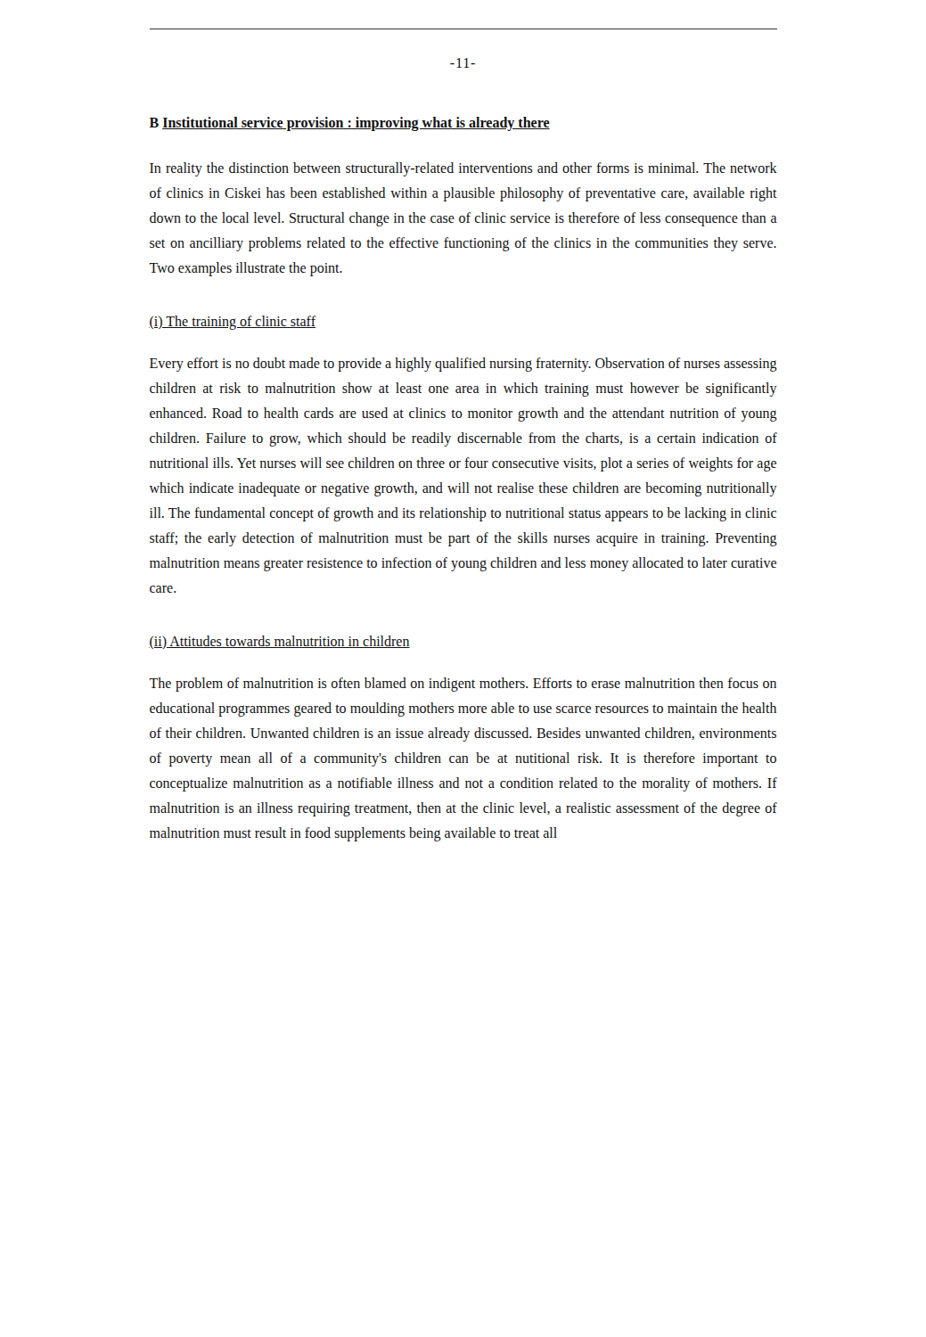-11-
B Institutional service provision : improving what is already there
In reality the distinction between structurally-related interventions and other forms is minimal. The network of clinics in Ciskei has been established within a plausible philosophy of preventative care, available right down to the local level. Structural change in the case of clinic service is therefore of less consequence than a set on ancilliary problems related to the effective functioning of the clinics in the communities they serve. Two examples illustrate the point.
(i) The training of clinic staff
Every effort is no doubt made to provide a highly qualified nursing fraternity. Observation of nurses assessing children at risk to malnutrition show at least one area in which training must however be significantly enhanced. Road to health cards are used at clinics to monitor growth and the attendant nutrition of young children. Failure to grow, which should be readily discernable from the charts, is a certain indication of nutritional ills. Yet nurses will see children on three or four consecutive visits, plot a series of weights for age which indicate inadequate or negative growth, and will not realise these children are becoming nutritionally ill. The fundamental concept of growth and its relationship to nutritional status appears to be lacking in clinic staff; the early detection of malnutrition must be part of the skills nurses acquire in training. Preventing malnutrition means greater resistence to infection of young children and less money allocated to later curative care.
(ii) Attitudes towards malnutrition in children
The problem of malnutrition is often blamed on indigent mothers. Efforts to erase malnutrition then focus on educational programmes geared to moulding mothers more able to use scarce resources to maintain the health of their children. Unwanted children is an issue already discussed. Besides unwanted children, environments of poverty mean all of a community's children can be at nutitional risk. It is therefore important to conceptualize malnutrition as a notifiable illness and not a condition related to the morality of mothers. If malnutrition is an illness requiring treatment, then at the clinic level, a realistic assessment of the degree of malnutrition must result in food supplements being available to treat all